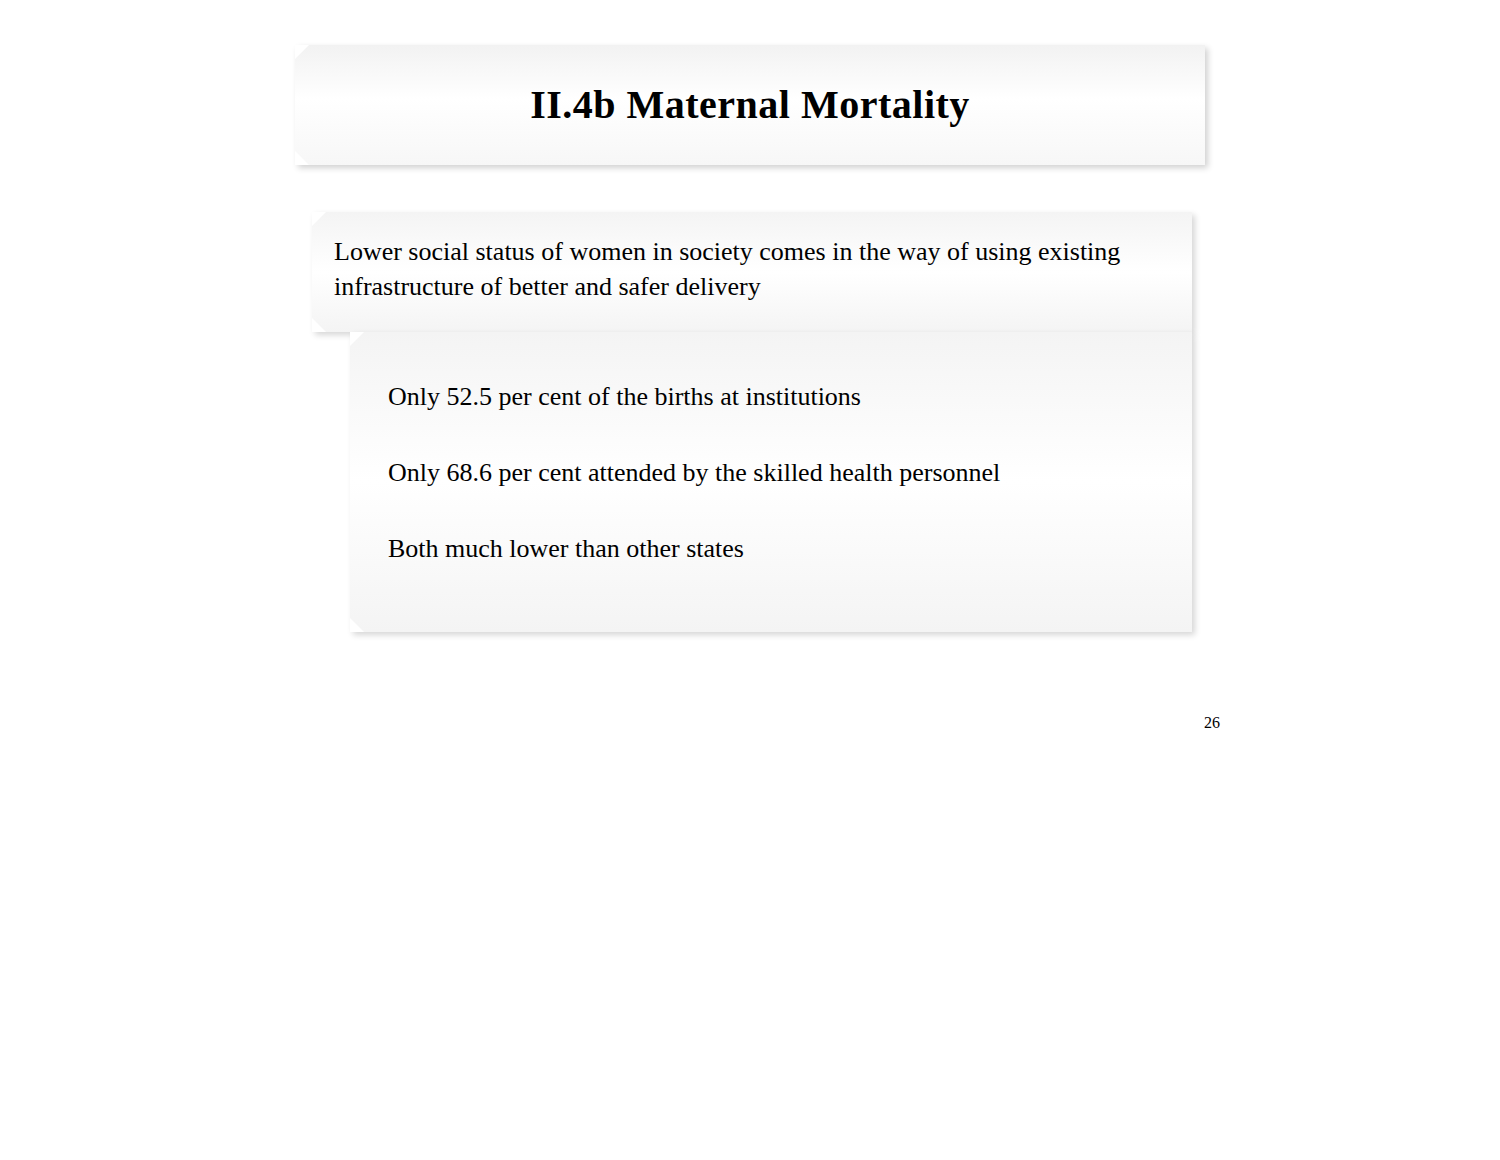II.4b Maternal Mortality
Lower social status of women in society comes in the way of using existing infrastructure of better and safer delivery
Only 52.5 per cent of the births at institutions
Only 68.6 per cent attended by the skilled health personnel
Both much lower than other states
26